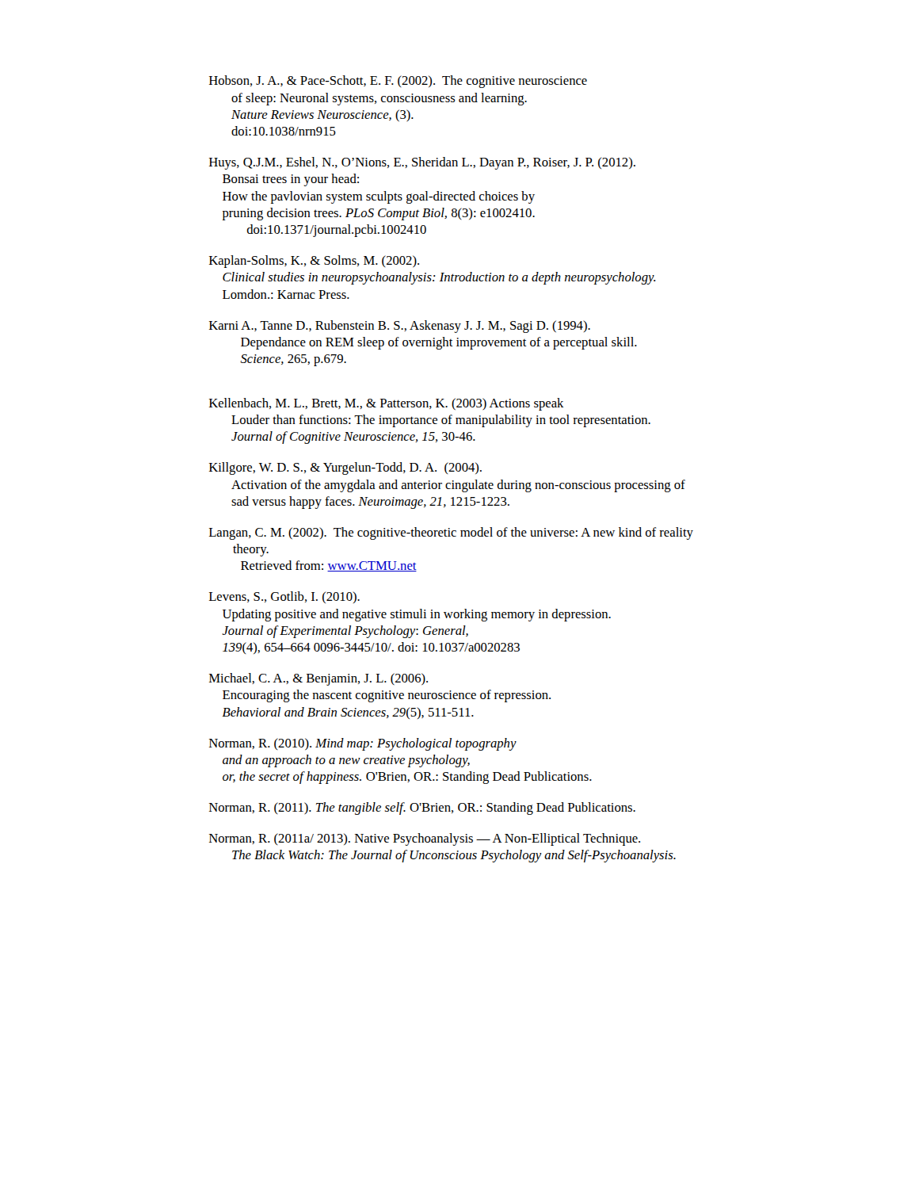Hobson, J. A., & Pace-Schott, E. F. (2002). The cognitive neuroscience of sleep: Neuronal systems, consciousness and learning. Nature Reviews Neuroscience, (3). doi:10.1038/nrn915
Huys, Q.J.M., Eshel, N., O’Nions, E., Sheridan L., Dayan P., Roiser, J. P. (2012). Bonsai trees in your head: How the pavlovian system sculpts goal-directed choices by pruning decision trees. PLoS Comput Biol, 8(3): e1002410. doi:10.1371/journal.pcbi.1002410
Kaplan-Solms, K., & Solms, M. (2002). Clinical studies in neuropsychoanalysis: Introduction to a depth neuropsychology. Lomdon.: Karnac Press.
Karni A., Tanne D., Rubenstein B. S., Askenasy J. J. M., Sagi D. (1994). Dependance on REM sleep of overnight improvement of a perceptual skill. Science, 265, p.679.
Kellenbach, M. L., Brett, M., & Patterson, K. (2003) Actions speak Louder than functions: The importance of manipulability in tool representation. Journal of Cognitive Neuroscience, 15, 30-46.
Killgore, W. D. S., & Yurgelun-Todd, D. A. (2004). Activation of the amygdala and anterior cingulate during non-conscious processing of sad versus happy faces. Neuroimage, 21, 1215-1223.
Langan, C. M. (2002). The cognitive-theoretic model of the universe: A new kind of reality theory. Retrieved from: www.CTMU.net
Levens, S., Gotlib, I. (2010). Updating positive and negative stimuli in working memory in depression. Journal of Experimental Psychology: General, 139(4), 654–664 0096-3445/10/. doi: 10.1037/a0020283
Michael, C. A., & Benjamin, J. L. (2006). Encouraging the nascent cognitive neuroscience of repression. Behavioral and Brain Sciences, 29(5), 511-511.
Norman, R. (2010). Mind map: Psychological topography and an approach to a new creative psychology, or, the secret of happiness. O'Brien, OR.: Standing Dead Publications.
Norman, R. (2011). The tangible self. O'Brien, OR.: Standing Dead Publications.
Norman, R. (2011a/ 2013). Native Psychoanalysis — A Non-Elliptical Technique. The Black Watch: The Journal of Unconscious Psychology and Self-Psychoanalysis.